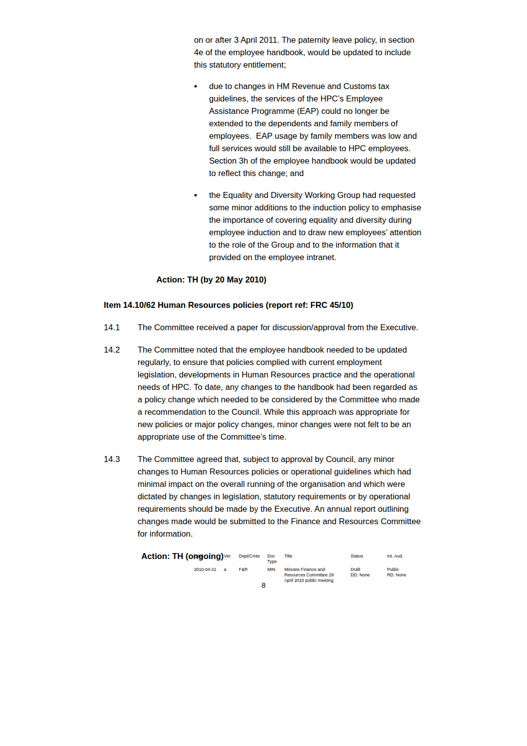on or after 3 April 2011. The paternity leave policy, in section 4e of the employee handbook, would be updated to include this statutory entitlement;
due to changes in HM Revenue and Customs tax guidelines, the services of the HPC’s Employee Assistance Programme (EAP) could no longer be extended to the dependents and family members of employees. EAP usage by family members was low and full services would still be available to HPC employees. Section 3h of the employee handbook would be updated to reflect this change; and
the Equality and Diversity Working Group had requested some minor additions to the induction policy to emphasise the importance of covering equality and diversity during employee induction and to draw new employees’ attention to the role of the Group and to the information that it provided on the employee intranet.
Action: TH (by 20 May 2010)
Item 14.10/62 Human Resources policies (report ref: FRC 45/10)
14.1 The Committee received a paper for discussion/approval from the Executive.
14.2 The Committee noted that the employee handbook needed to be updated regularly, to ensure that policies complied with current employment legislation, developments in Human Resources practice and the operational needs of HPC. To date, any changes to the handbook had been regarded as a policy change which needed to be considered by the Committee who made a recommendation to the Council. While this approach was appropriate for new policies or major policy changes, minor changes were not felt to be an appropriate use of the Committee’s time.
14.3 The Committee agreed that, subject to approval by Council, any minor changes to Human Resources policies or operational guidelines which had minimal impact on the overall running of the organisation and which were dictated by changes in legislation, statutory requirements or by operational requirements should be made by the Executive. An annual report outlining changes made would be submitted to the Finance and Resources Committee for information.
Action: TH (ongoing)
| Date | Ver. | Dept/Cmte | Doc Type | Title | Status | Int. Aud. |
| 2010-04-21 | a | F&R | MIN | Minutes Finance and Resources Committee 29 April 2010 public meeting | Draft DD: None | Public RD: None |
8